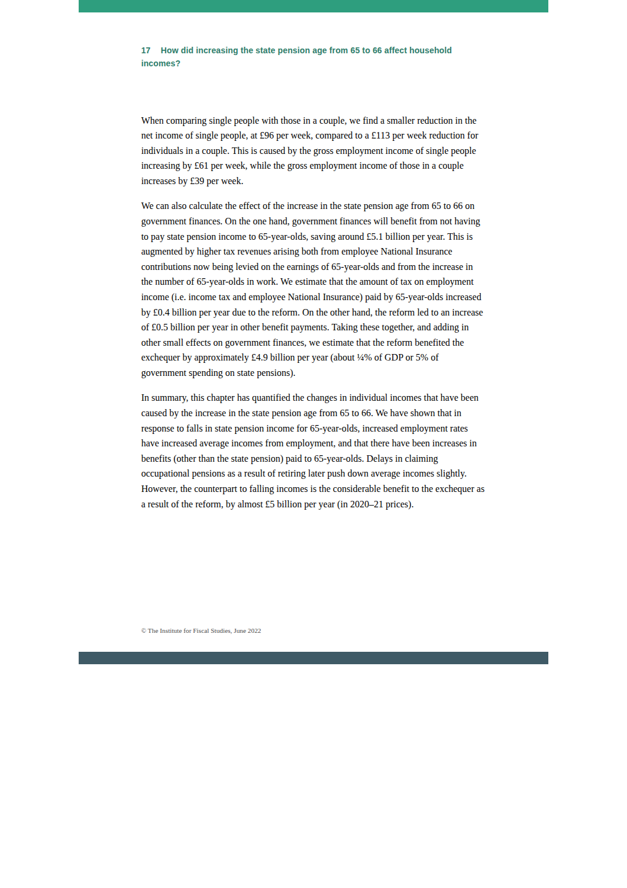17 How did increasing the state pension age from 65 to 66 affect household incomes?
When comparing single people with those in a couple, we find a smaller reduction in the net income of single people, at £96 per week, compared to a £113 per week reduction for individuals in a couple. This is caused by the gross employment income of single people increasing by £61 per week, while the gross employment income of those in a couple increases by £39 per week.
We can also calculate the effect of the increase in the state pension age from 65 to 66 on government finances. On the one hand, government finances will benefit from not having to pay state pension income to 65-year-olds, saving around £5.1 billion per year. This is augmented by higher tax revenues arising both from employee National Insurance contributions now being levied on the earnings of 65-year-olds and from the increase in the number of 65-year-olds in work. We estimate that the amount of tax on employment income (i.e. income tax and employee National Insurance) paid by 65-year-olds increased by £0.4 billion per year due to the reform. On the other hand, the reform led to an increase of £0.5 billion per year in other benefit payments. Taking these together, and adding in other small effects on government finances, we estimate that the reform benefited the exchequer by approximately £4.9 billion per year (about ¼% of GDP or 5% of government spending on state pensions).
In summary, this chapter has quantified the changes in individual incomes that have been caused by the increase in the state pension age from 65 to 66. We have shown that in response to falls in state pension income for 65-year-olds, increased employment rates have increased average incomes from employment, and that there have been increases in benefits (other than the state pension) paid to 65-year-olds. Delays in claiming occupational pensions as a result of retiring later push down average incomes slightly. However, the counterpart to falling incomes is the considerable benefit to the exchequer as a result of the reform, by almost £5 billion per year (in 2020–21 prices).
© The Institute for Fiscal Studies, June 2022